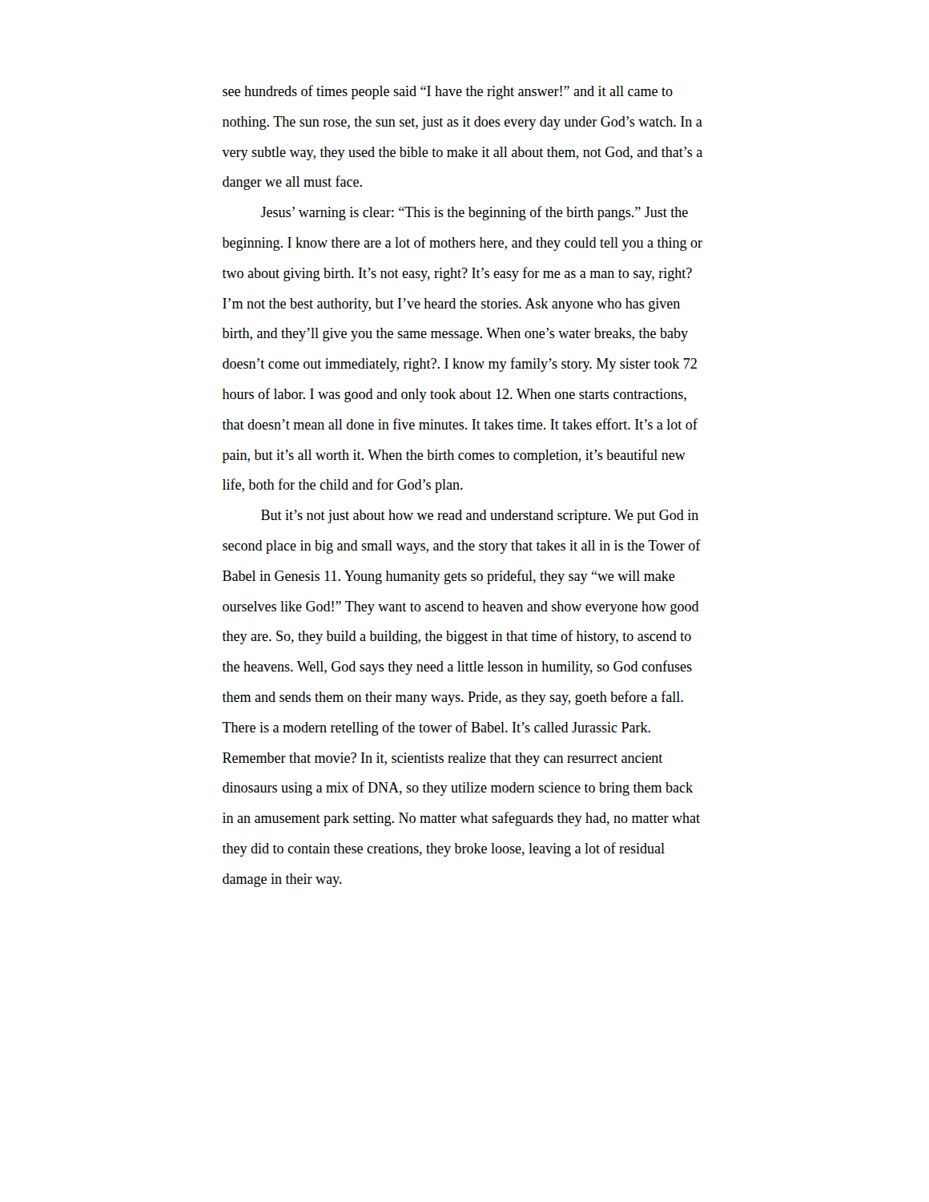see hundreds of times people said “I have the right answer!” and it all came to nothing. The sun rose, the sun set, just as it does every day under God’s watch. In a very subtle way, they used the bible to make it all about them, not God, and that’s a danger we all must face.
Jesus’ warning is clear: “This is the beginning of the birth pangs.” Just the beginning. I know there are a lot of mothers here, and they could tell you a thing or two about giving birth. It’s not easy, right? It’s easy for me as a man to say, right? I’m not the best authority, but I’ve heard the stories. Ask anyone who has given birth, and they’ll give you the same message. When one’s water breaks, the baby doesn’t come out immediately, right?. I know my family’s story. My sister took 72 hours of labor. I was good and only took about 12. When one starts contractions, that doesn’t mean all done in five minutes. It takes time. It takes effort. It’s a lot of pain, but it’s all worth it. When the birth comes to completion, it’s beautiful new life, both for the child and for God’s plan.
But it’s not just about how we read and understand scripture. We put God in second place in big and small ways, and the story that takes it all in is the Tower of Babel in Genesis 11. Young humanity gets so prideful, they say “we will make ourselves like God!” They want to ascend to heaven and show everyone how good they are. So, they build a building, the biggest in that time of history, to ascend to the heavens. Well, God says they need a little lesson in humility, so God confuses them and sends them on their many ways. Pride, as they say, goeth before a fall. There is a modern retelling of the tower of Babel. It’s called Jurassic Park. Remember that movie? In it, scientists realize that they can resurrect ancient dinosaurs using a mix of DNA, so they utilize modern science to bring them back in an amusement park setting. No matter what safeguards they had, no matter what they did to contain these creations, they broke loose, leaving a lot of residual damage in their way.